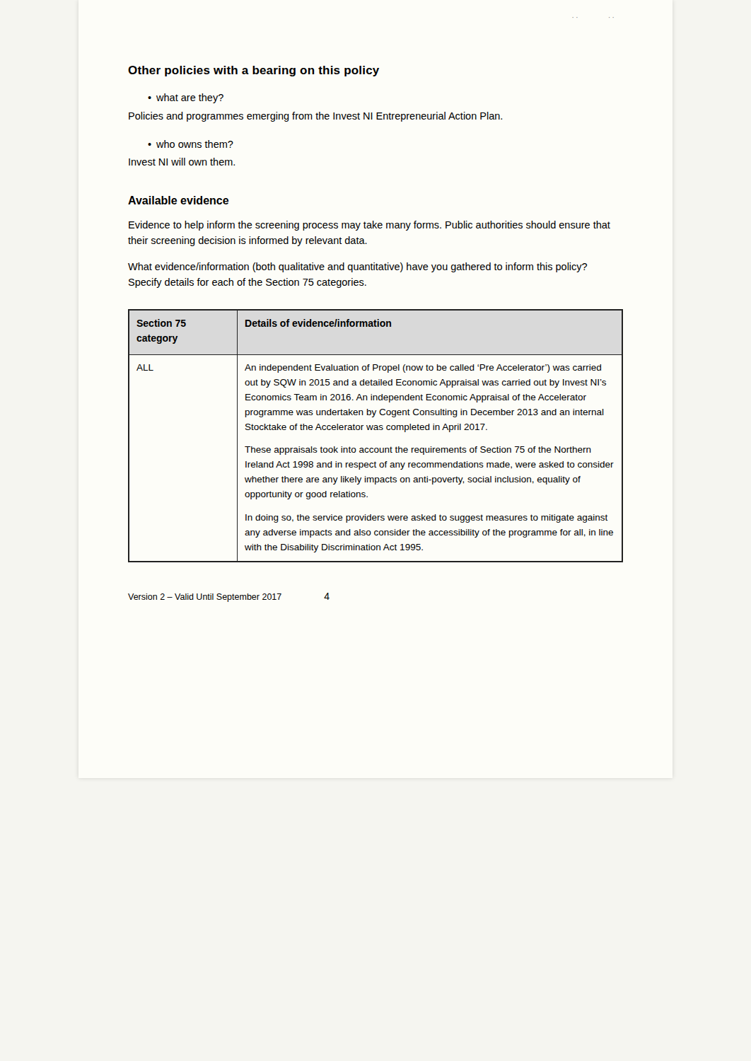····
Other policies with a bearing on this policy
what are they?
Policies and programmes emerging from the Invest NI Entrepreneurial Action Plan.
who owns them?
Invest NI will own them.
Available evidence
Evidence to help inform the screening process may take many forms. Public authorities should ensure that their screening decision is informed by relevant data.
What evidence/information (both qualitative and quantitative) have you gathered to inform this policy? Specify details for each of the Section 75 categories.
| Section 75 category | Details of evidence/information |
| --- | --- |
| ALL | An independent Evaluation of Propel (now to be called ‘Pre Accelerator’) was carried out by SQW in 2015 and a detailed Economic Appraisal was carried out by Invest NI’s Economics Team in 2016. An independent Economic Appraisal of the Accelerator programme was undertaken by Cogent Consulting in December 2013 and an internal Stocktake of the Accelerator was completed in April 2017. These appraisals took into account the requirements of Section 75 of the Northern Ireland Act 1998 and in respect of any recommendations made, were asked to consider whether there are any likely impacts on anti-poverty, social inclusion, equality of opportunity or good relations. In doing so, the service providers were asked to suggest measures to mitigate against any adverse impacts and also consider the accessibility of the programme for all, in line with the Disability Discrimination Act 1995. |
Version 2 – Valid Until September 2017 4